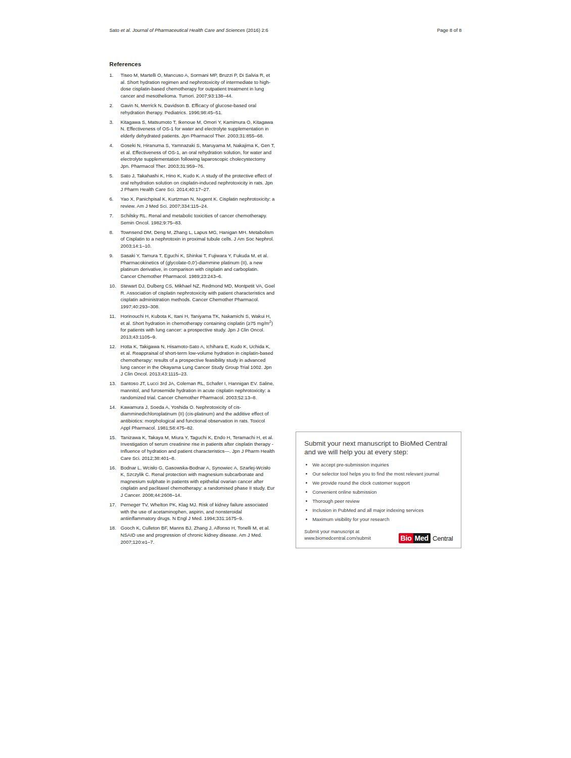Sato et al. Journal of Pharmaceutical Health Care and Sciences (2016) 2:6
Page 8 of 8
References
Tiseo M, Martelli O, Mancuso A, Sormani MP, Bruzzi P, Di Salvia R, et al. Short hydration regimen and nephrotoxicity of intermediate to high-dose cisplatin-based chemotherapy for outpatient treatment in lung cancer and mesothelioma. Tumori. 2007;93:138–44.
Gavin N, Merrick N, Davidson B. Efficacy of glucose-based oral rehydration therapy. Pediatrics. 1996;98:45–51.
Kitagawa S, Matsumoto T, Ikenoue M, Omori Y, Kamimura O, Kitagawa N. Effectiveness of OS-1 for water and electrolyte supplementation in elderly dehydrated patients. Jpn Pharmacol Ther. 2003;31:855–68.
Goseki N, Hiranuma S, Yamnazaki S, Maruyama M, Nakajima K, Gen T, et al. Effectiveness of OS-1, an oral rehydration solution, for water and electrolyte supplementation following laparoscopic cholecystectomy Jpn. Pharmacol Ther. 2003;31:959–76.
Sato J, Takahashi K, Hino K, Kudo K. A study of the protective effect of oral rehydration solution on cisplatin-induced nephrotoxicity in rats. Jpn J Pharm Health Care Sci. 2014;40:17–27.
Yao X, Panichpisal K, Kurtzman N, Nugent K. Cisplatin nephrotoxicity: a review. Am J Med Sci. 2007;334:115–24.
Schilsky RL. Renal and metabolic toxicities of cancer chemotherapy. Semin Oncol. 1982;9:75–83.
Townsend DM, Deng M, Zhang L, Lapus MG, Hanigan MH. Metabolism of Cisplatin to a nephrotoxin in proximal tubule cells. J Am Soc Nephrol. 2003;14:1–10.
Sasaki Y, Tamura T, Eguchi K, Shinkai T, Fujiwara Y, Fukuda M, et al. Pharmacokinetics of (glycolate-0,0′)-diammine platinum (II), a new platinum derivative, in comparison with cisplatin and carboplatin. Cancer Chemother Pharmacol. 1989;23:243–6.
Stewart DJ, Dulberg CS, Mikhael NZ, Redmond MD, Montpetit VA, Goel R. Association of cisplatin nephrotoxicity with patient characteristics and cisplatin administration methods. Cancer Chemother Pharmacol. 1997;40:293–308.
Horinouchi H, Kubota K, Itani H, Taniyama TK, Nakamichi S, Wakui H, et al. Short hydration in chemotherapy containing cisplatin (≥75 mg/m2) for patients with lung cancer: a prospective study. Jpn J Clin Oncol. 2013;43:1105–9.
Hotta K, Takigawa N, Hisamoto-Sato A, Ichihara E, Kudo K, Uchida K, et al. Reappraisal of short-term low-volume hydration in cisplatin-based chemotherapy: results of a prospective feasibility study in advanced lung cancer in the Okayama Lung Cancer Study Group Trial 1002. Jpn J Clin Oncol. 2013;43:1115–23.
Santoso JT, Lucci 3rd JA, Coleman RL, Schafer I, Hannigan EV. Saline, mannitol, and furosemide hydration in acute cisplatin nephrotoxicity: a randomized trial. Cancer Chemother Pharmacol. 2003;52:13–8.
Kawamura J, Soeda A, Yoshida O. Nephrotoxicity of cis-diamminedichloroplatinum (II) (cis-platinum) and the additive effect of antibiotics: morphological and functional observation in rats. Toxicol Appl Pharmacol. 1981;58:475–82.
Tanizawa K, Takaya M, Miura Y, Taguchi K, Endo H, Teramachi H, et al. Investigation of serum creatinine rise in patients after cisplatin therapy -Influence of hydration and patient characteristics—. Jpn J Pharm Health Care Sci. 2012;38:401–8.
Bodnar L, Wcisło G, Gasowska-Bodnar A, Synowiec A, Szarlej-Wcisło K, Szczylik C. Renal protection with magnesium subcarbonate and magnesium sulphate in patients with epithelial ovarian cancer after cisplatin and paclitaxel chemotherapy: a randomised phase II study. Eur J Cancer. 2008;44:2608–14.
Perneger TV, Whelton PK, Klag MJ. Risk of kidney failure associated with the use of acetaminophen, aspirin, and nonsteroidal antiinflammatory drugs. N Engl J Med. 1994;331:1675–9.
Gooch K, Culleton BF, Manns BJ, Zhang J, Alfonso H, Tonelli M, et al. NSAID use and progression of chronic kidney disease. Am J Med. 2007;120:e1–7.
Submit your next manuscript to BioMed Central and we will help you at every step:
We accept pre-submission inquiries
Our selector tool helps you to find the most relevant journal
We provide round the clock customer support
Convenient online submission
Thorough peer review
Inclusion in PubMed and all major indexing services
Maximum visibility for your research
Submit your manuscript at
www.biomedcentral.com/submit
Bio Med Central